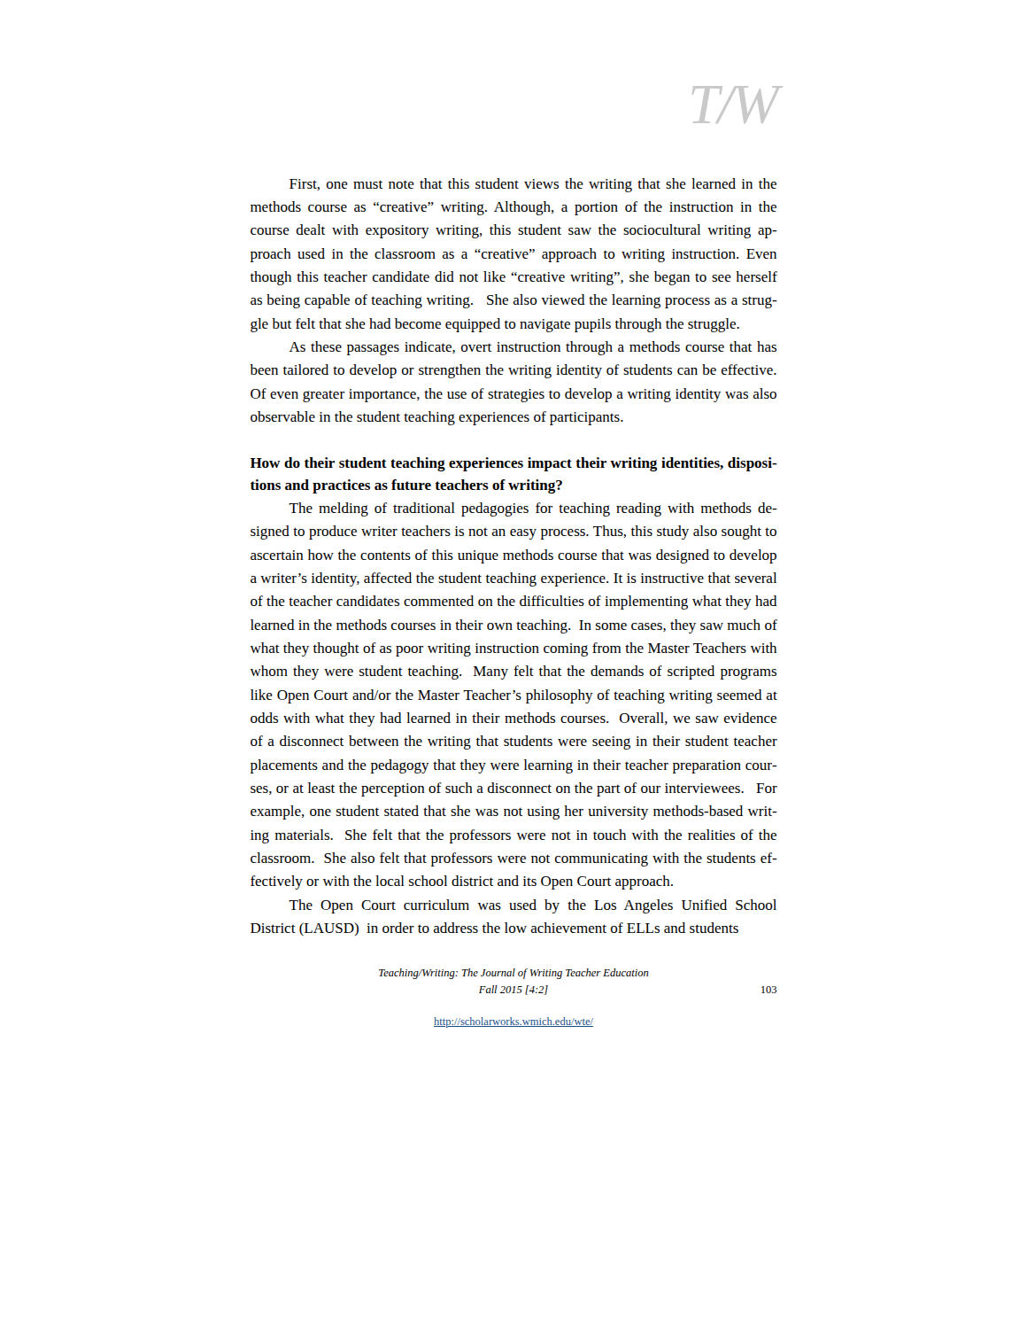T/W
First, one must note that this student views the writing that she learned in the methods course as “creative” writing. Although, a portion of the instruction in the course dealt with expository writing, this student saw the sociocultural writing approach used in the classroom as a “creative” approach to writing instruction. Even though this teacher candidate did not like “creative writing”, she began to see herself as being capable of teaching writing. She also viewed the learning process as a struggle but felt that she had become equipped to navigate pupils through the struggle.
As these passages indicate, overt instruction through a methods course that has been tailored to develop or strengthen the writing identity of students can be effective. Of even greater importance, the use of strategies to develop a writing identity was also observable in the student teaching experiences of participants.
How do their student teaching experiences impact their writing identities, dispositions and practices as future teachers of writing?
The melding of traditional pedagogies for teaching reading with methods designed to produce writer teachers is not an easy process. Thus, this study also sought to ascertain how the contents of this unique methods course that was designed to develop a writer’s identity, affected the student teaching experience. It is instructive that several of the teacher candidates commented on the difficulties of implementing what they had learned in the methods courses in their own teaching. In some cases, they saw much of what they thought of as poor writing instruction coming from the Master Teachers with whom they were student teaching. Many felt that the demands of scripted programs like Open Court and/or the Master Teacher’s philosophy of teaching writing seemed at odds with what they had learned in their methods courses. Overall, we saw evidence of a disconnect between the writing that students were seeing in their student teacher placements and the pedagogy that they were learning in their teacher preparation courses, or at least the perception of such a disconnect on the part of our interviewees. For example, one student stated that she was not using her university methods-based writing materials. She felt that the professors were not in touch with the realities of the classroom. She also felt that professors were not communicating with the students effectively or with the local school district and its Open Court approach.
The Open Court curriculum was used by the Los Angeles Unified School District (LAUSD) in order to address the low achievement of ELLs and students
Teaching/Writing: The Journal of Writing Teacher Education
Fall 2015 [4:2]103
http://scholarworks.wmich.edu/wte/